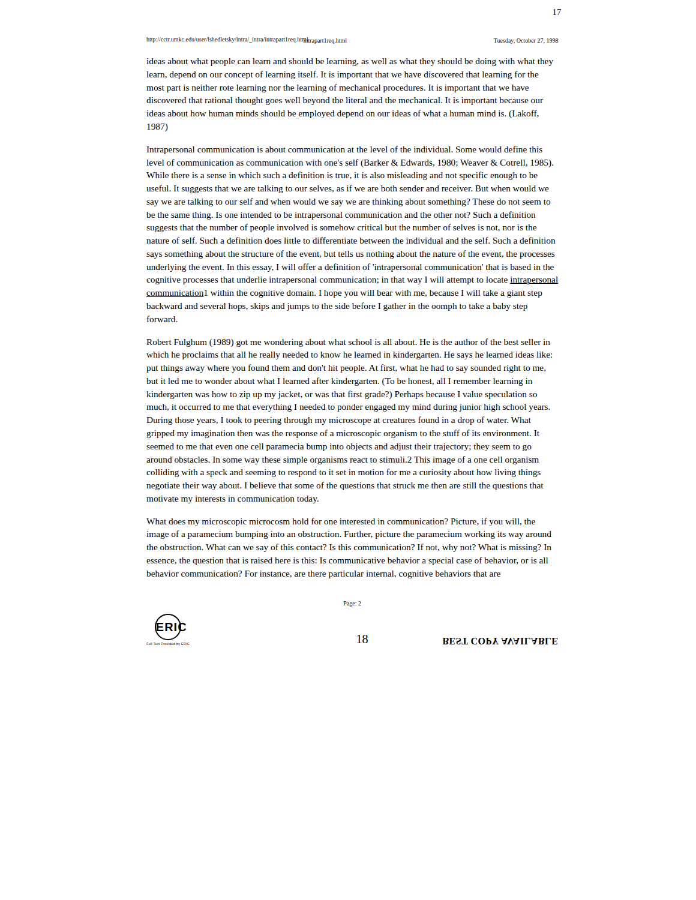17
http://cctr.umkc.edu/user/lshedletsky/intra/_intra/intrapart1req.html
intrapart1req.html
Tuesday, October 27, 1998
ideas about what people can learn and should be learning, as well as what they should be doing with what they learn, depend on our concept of learning itself. It is important that we have discovered that learning for the most part is neither rote learning nor the learning of mechanical procedures. It is important that we have discovered that rational thought goes well beyond the literal and the mechanical. It is important because our ideas about how human minds should be employed depend on our ideas of what a human mind is. (Lakoff, 1987)
Intrapersonal communication is about communication at the level of the individual. Some would define this level of communication as communication with one's self (Barker & Edwards, 1980; Weaver & Cotrell, 1985). While there is a sense in which such a definition is true, it is also misleading and not specific enough to be useful. It suggests that we are talking to our selves, as if we are both sender and receiver. But when would we say we are talking to our self and when would we say we are thinking about something? These do not seem to be the same thing. Is one intended to be intrapersonal communication and the other not? Such a definition suggests that the number of people involved is somehow critical but the number of selves is not, nor is the nature of self. Such a definition does little to differentiate between the individual and the self. Such a definition says something about the structure of the event, but tells us nothing about the nature of the event, the processes underlying the event. In this essay, I will offer a definition of 'intrapersonal communication' that is based in the cognitive processes that underlie intrapersonal communication; in that way I will attempt to locate intrapersonal communication1 within the cognitive domain. I hope you will bear with me, because I will take a giant step backward and several hops, skips and jumps to the side before I gather in the oomph to take a baby step forward.
Robert Fulghum (1989) got me wondering about what school is all about. He is the author of the best seller in which he proclaims that all he really needed to know he learned in kindergarten. He says he learned ideas like: put things away where you found them and don't hit people. At first, what he had to say sounded right to me, but it led me to wonder about what I learned after kindergarten. (To be honest, all I remember learning in kindergarten was how to zip up my jacket, or was that first grade?) Perhaps because I value speculation so much, it occurred to me that everything I needed to ponder engaged my mind during junior high school years. During those years, I took to peering through my microscope at creatures found in a drop of water. What gripped my imagination then was the response of a microscopic organism to the stuff of its environment. It seemed to me that even one cell paramecia bump into objects and adjust their trajectory; they seem to go around obstacles. In some way these simple organisms react to stimuli.2 This image of a one cell organism colliding with a speck and seeming to respond to it set in motion for me a curiosity about how living things negotiate their way about. I believe that some of the questions that struck me then are still the questions that motivate my interests in communication today.
What does my microscopic microcosm hold for one interested in communication? Picture, if you will, the image of a paramecium bumping into an obstruction. Further, picture the paramecium working its way around the obstruction. What can we say of this contact? Is this communication? If not, why not? What is missing? In essence, the question that is raised here is this: Is communicative behavior a special case of behavior, or is all behavior communication? For instance, are there particular internal, cognitive behaviors that are
Page: 2
ERIC
Full Text Provided by ERIC
18
BEST COPY AVAILABLE